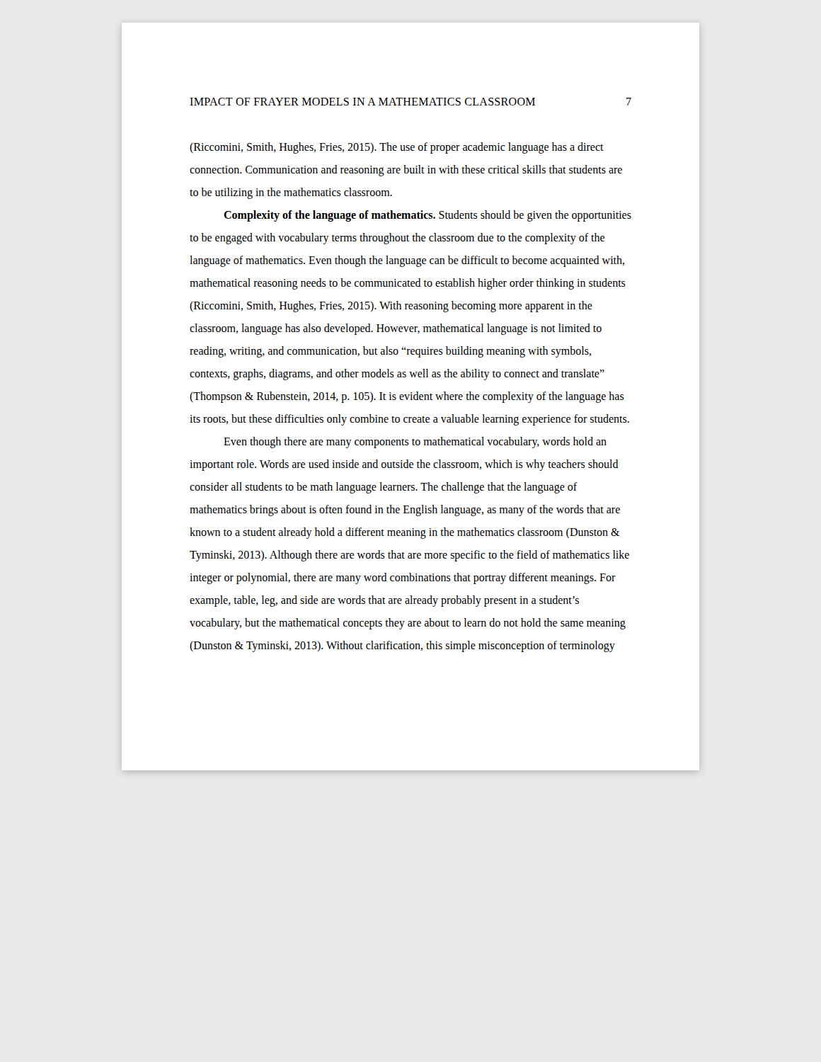Impact of Frayer Models in a Mathematics Classroom 7
(Riccomini, Smith, Hughes, Fries, 2015). The use of proper academic language has a direct connection. Communication and reasoning are built in with these critical skills that students are to be utilizing in the mathematics classroom.
Complexity of the language of mathematics. Students should be given the opportunities to be engaged with vocabulary terms throughout the classroom due to the complexity of the language of mathematics. Even though the language can be difficult to become acquainted with, mathematical reasoning needs to be communicated to establish higher order thinking in students (Riccomini, Smith, Hughes, Fries, 2015). With reasoning becoming more apparent in the classroom, language has also developed. However, mathematical language is not limited to reading, writing, and communication, but also “requires building meaning with symbols, contexts, graphs, diagrams, and other models as well as the ability to connect and translate” (Thompson & Rubenstein, 2014, p. 105). It is evident where the complexity of the language has its roots, but these difficulties only combine to create a valuable learning experience for students.
Even though there are many components to mathematical vocabulary, words hold an important role. Words are used inside and outside the classroom, which is why teachers should consider all students to be math language learners. The challenge that the language of mathematics brings about is often found in the English language, as many of the words that are known to a student already hold a different meaning in the mathematics classroom (Dunston & Tyminski, 2013). Although there are words that are more specific to the field of mathematics like integer or polynomial, there are many word combinations that portray different meanings. For example, table, leg, and side are words that are already probably present in a student’s vocabulary, but the mathematical concepts they are about to learn do not hold the same meaning (Dunston & Tyminski, 2013). Without clarification, this simple misconception of terminology